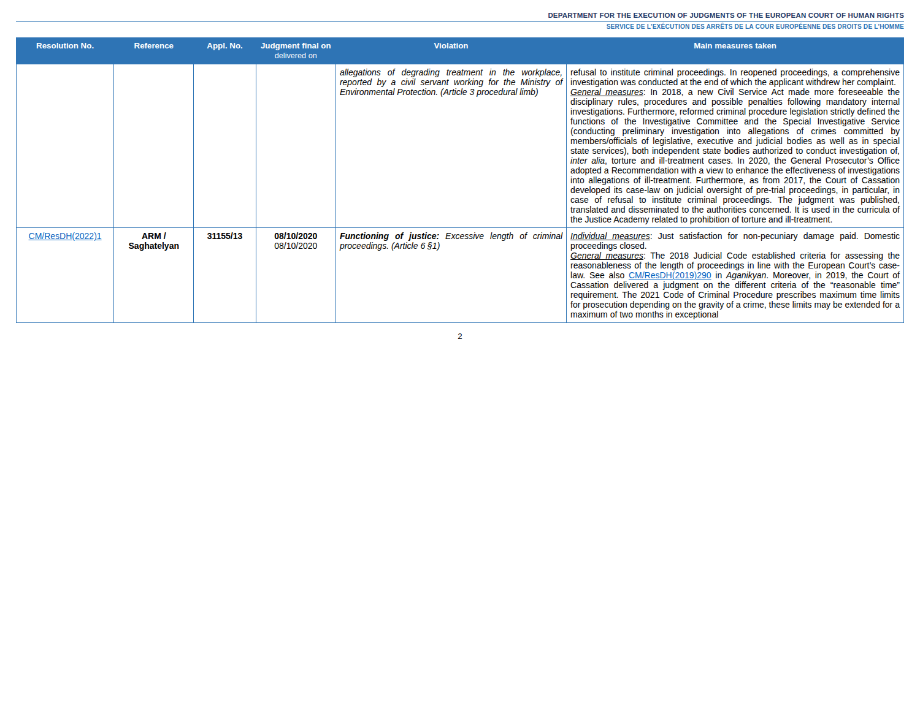DEPARTMENT FOR THE EXECUTION OF JUDGMENTS OF THE EUROPEAN COURT OF HUMAN RIGHTS
SERVICE DE L’EXÉCUTION DES ARRÊTS DE LA COUR EUROPÉENNE DES DROITS DE L’HOMME
| Resolution No. | Reference | Appl. No. | Judgment final on delivered on | Violation | Main measures taken |
| --- | --- | --- | --- | --- | --- |
| | | | | allegations of degrading treatment in the workplace, reported by a civil servant working for the Ministry of Environmental Protection. (Article 3 procedural limb) | refusal to institute criminal proceedings. In reopened proceedings, a comprehensive investigation was conducted at the end of which the applicant withdrew her complaint. General measures : In 2018, a new Civil Service Act made more foreseeable the disciplinary rules, procedures and possible penalties following mandatory internal investigations. Furthermore, reformed criminal procedure legislation strictly defined the functions of the Investigative Committee and the Special Investigative Service (conducting preliminary investigation into allegations of crimes committed by members/officials of legislative, executive and judicial bodies as well as in special state services), both independent state bodies authorized to conduct investigation of, inter alia , torture and ill-treatment cases. In 2020, the General Prosecutor’s Office adopted a Recommendation with a view to enhance the effectiveness of investigations into allegations of ill-treatment. Furthermore, as from 2017, the Court of Cassation developed its case-law on judicial oversight of pre-trial proceedings, in particular, in case of refusal to institute criminal proceedings. The judgment was published, translated and disseminated to the authorities concerned. It is used in the curricula of the Justice Academy related to prohibition of torture and ill-treatment. |
| CM/ResDH(2022)1 | ARM / Saghatelyan | 31155/13 | 08/10/2020 08/10/2020 | Functioning of justice: Excessive length of criminal proceedings. (Article 6 §1) | Individual measures : Just satisfaction for non-pecuniary damage paid. Domestic proceedings closed. General measures : The 2018 Judicial Code established criteria for assessing the reasonableness of the length of proceedings in line with the European Court’s case-law. See also CM/ResDH(2019)290 in Aganikyan . Moreover, in 2019, the Court of Cassation delivered a judgment on the different criteria of the “reasonable time” requirement. The 2021 Code of Criminal Procedure prescribes maximum time limits for prosecution depending on the gravity of a crime, these limits may be extended for a maximum of two months in exceptional |
2